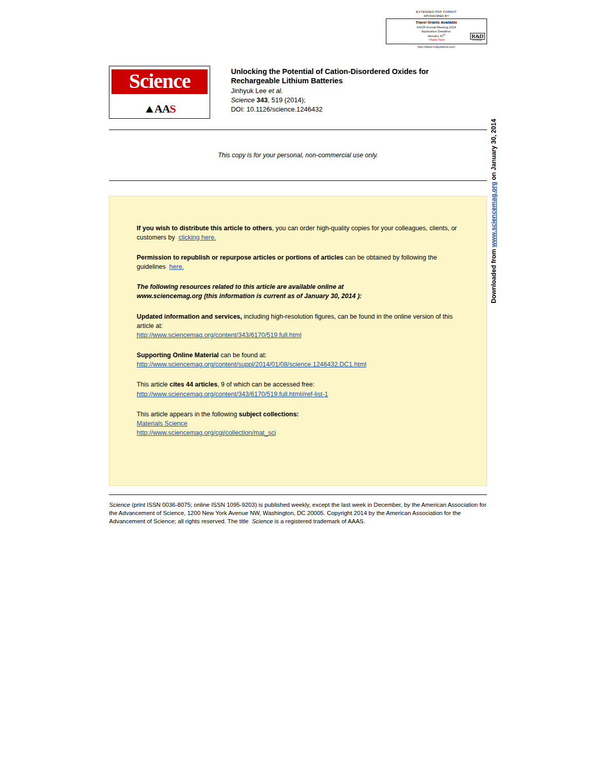EXTENDED PDF FORMAT
SPONSORED BY
Travel Grants Available
AACR Annual Meeting 2014
Application Deadline:
January 31st
>Apply Now
R&D SYSTEMS
http://www.rndsystems.com
Science
▲AAS
Unlocking the Potential of Cation-Disordered Oxides for
Rechargeable Lithium Batteries
Jinhyuk Lee et al.
Science 343, 519 (2014);
DOI: 10.1126/science.1246432
This copy is for your personal, non-commercial use only.
If you wish to distribute this article to others, you can order high-quality copies for your colleagues, clients, or customers by clicking here.
Permission to republish or repurpose articles or portions of articles can be obtained by following the guidelines here.
The following resources related to this article are available online at
www.sciencemag.org (this information is current as of January 30, 2014 ):
Updated information and services, including high-resolution figures, can be found in the online version of this article at:
http://www.sciencemag.org/content/343/6170/519.full.html
Supporting Online Material can be found at:
http://www.sciencemag.org/content/suppl/2014/01/08/science.1246432.DC1.html
This article cites 44 articles, 9 of which can be accessed free:
http://www.sciencemag.org/content/343/6170/519.full.html#ref-list-1
This article appears in the following subject collections:
Materials Science
http://www.sciencemag.org/cgi/collection/mat_sci
Downloaded from www.sciencemag.org on January 30, 2014
Science (print ISSN 0036-8075; online ISSN 1095-9203) is published weekly, except the last week in December, by the American Association for the Advancement of Science, 1200 New York Avenue NW, Washington, DC 20005. Copyright 2014 by the American Association for the Advancement of Science; all rights reserved. The title Science is a registered trademark of AAAS.